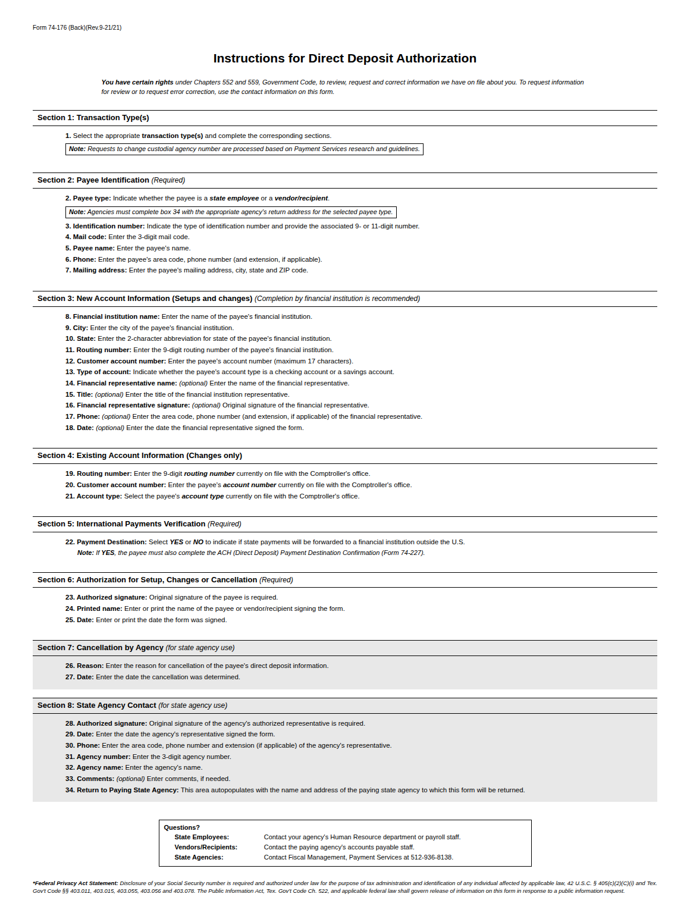Form 74-176 (Back)(Rev.9-21/21)
Instructions for Direct Deposit Authorization
You have certain rights under Chapters 552 and 559, Government Code, to review, request and correct information we have on file about you. To request information for review or to request error correction, use the contact information on this form.
Section 1: Transaction Type(s)
1. Select the appropriate transaction type(s) and complete the corresponding sections.
Note: Requests to change custodial agency number are processed based on Payment Services research and guidelines.
Section 2: Payee Identification (Required)
2. Payee type: Indicate whether the payee is a state employee or a vendor/recipient.
Note: Agencies must complete box 34 with the appropriate agency's return address for the selected payee type.
3. Identification number: Indicate the type of identification number and provide the associated 9- or 11-digit number.
4. Mail code: Enter the 3-digit mail code.
5. Payee name: Enter the payee's name.
6. Phone: Enter the payee's area code, phone number (and extension, if applicable).
7. Mailing address: Enter the payee's mailing address, city, state and ZIP code.
Section 3: New Account Information (Setups and changes) (Completion by financial institution is recommended)
8. Financial institution name: Enter the name of the payee's financial institution.
9. City: Enter the city of the payee's financial institution.
10. State: Enter the 2-character abbreviation for state of the payee's financial institution.
11. Routing number: Enter the 9-digit routing number of the payee's financial institution.
12. Customer account number: Enter the payee's account number (maximum 17 characters).
13. Type of account: Indicate whether the payee's account type is a checking account or a savings account.
14. Financial representative name: (optional) Enter the name of the financial representative.
15. Title: (optional) Enter the title of the financial institution representative.
16. Financial representative signature: (optional) Original signature of the financial representative.
17. Phone: (optional) Enter the area code, phone number (and extension, if applicable) of the financial representative.
18. Date: (optional) Enter the date the financial representative signed the form.
Section 4: Existing Account Information (Changes only)
19. Routing number: Enter the 9-digit routing number currently on file with the Comptroller's office.
20. Customer account number: Enter the payee's account number currently on file with the Comptroller's office.
21. Account type: Select the payee's account type currently on file with the Comptroller's office.
Section 5: International Payments Verification (Required)
22. Payment Destination: Select YES or NO to indicate if state payments will be forwarded to a financial institution outside the U.S.
Note: If YES, the payee must also complete the ACH (Direct Deposit) Payment Destination Confirmation (Form 74-227).
Section 6: Authorization for Setup, Changes or Cancellation (Required)
23. Authorized signature: Original signature of the payee is required.
24. Printed name: Enter or print the name of the payee or vendor/recipient signing the form.
25. Date: Enter or print the date the form was signed.
Section 7: Cancellation by Agency (for state agency use)
26. Reason: Enter the reason for cancellation of the payee's direct deposit information.
27. Date: Enter the date the cancellation was determined.
Section 8: State Agency Contact (for state agency use)
28. Authorized signature: Original signature of the agency's authorized representative is required.
29. Date: Enter the date the agency's representative signed the form.
30. Phone: Enter the area code, phone number and extension (if applicable) of the agency's representative.
31. Agency number: Enter the 3-digit agency number.
32. Agency name: Enter the agency's name.
33. Comments: (optional) Enter comments, if needed.
34. Return to Paying State Agency: This area autopopulates with the name and address of the paying state agency to which this form will be returned.
Questions?
| State Employees: | Contact your agency's Human Resource department or payroll staff. |
| Vendors/Recipients: | Contact the paying agency's accounts payable staff. |
| State Agencies: | Contact Fiscal Management, Payment Services at 512-936-8138. |
*Federal Privacy Act Statement: Disclosure of your Social Security number is required and authorized under law for the purpose of tax administration and identification of any individual affected by applicable law, 42 U.S.C. § 405(c)(2)(C)(i) and Tex. Gov't Code §§ 403.011, 403.015, 403.055, 403.056 and 403.078. The Public Information Act, Tex. Gov't Code Ch. 522, and applicable federal law shall govern release of information on this form in response to a public information request.